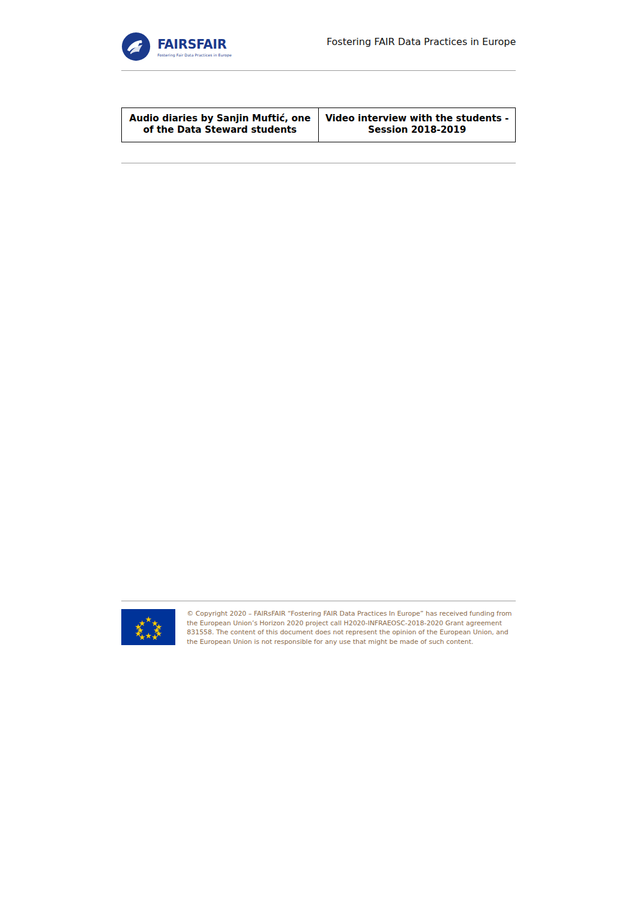FAIRSFAIR
Fostering Fair Data Practices in Europe
Fostering FAIR Data Practices in Europe
| Audio diaries by Sanjin Muftić, one of the Data Steward students | Video interview with the students - Session 2018-2019 |
© Copyright 2020 – FAIRsFAIR “Fostering FAIR Data Practices In Europe” has received funding from the European Union’s Horizon 2020 project call H2020-INFRAEOSC-2018-2020 Grant agreement 831558. The content of this document does not represent the opinion of the European Union, and the European Union is not responsible for any use that might be made of such content.